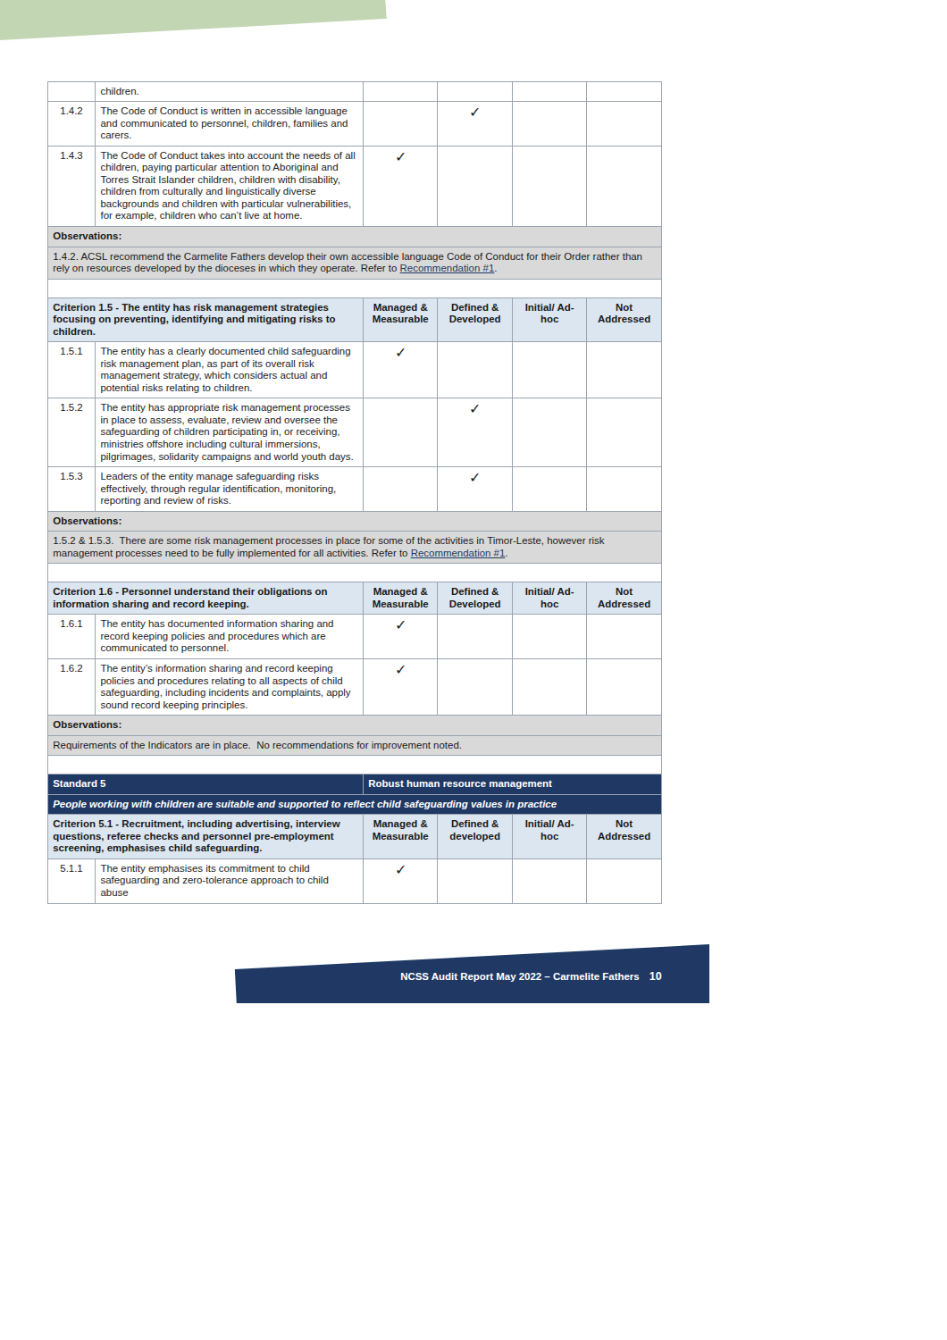| | children. | | | | |
| 1.4.2 | The Code of Conduct is written in accessible language and communicated to personnel, children, families and carers. | | ✓ | | |
| 1.4.3 | The Code of Conduct takes into account the needs of all children, paying particular attention to Aboriginal and Torres Strait Islander children, children with disability, children from culturally and linguistically diverse backgrounds and children with particular vulnerabilities, for example, children who can’t live at home. | ✓ | | | |
| Observations: |
| 1.4.2. ACSL recommend the Carmelite Fathers develop their own accessible language Code of Conduct for their Order rather than rely on resources developed by the dioceses in which they operate. Refer to Recommendation #1 . |
| Criterion 1.5 - The entity has risk management strategies focusing on preventing, identifying and mitigating risks to children. | Managed & Measurable | Defined & Developed | Initial/ Ad-hoc | Not Addressed |
| 1.5.1 | The entity has a clearly documented child safeguarding risk management plan, as part of its overall risk management strategy, which considers actual and potential risks relating to children. | ✓ | | | |
| 1.5.2 | The entity has appropriate risk management processes in place to assess, evaluate, review and oversee the safeguarding of children participating in, or receiving, ministries offshore including cultural immersions, pilgrimages, solidarity campaigns and world youth days. | | ✓ | | |
| 1.5.3 | Leaders of the entity manage safeguarding risks effectively, through regular identification, monitoring, reporting and review of risks. | | ✓ | | |
| Observations: |
| 1.5.2 & 1.5.3. There are some risk management processes in place for some of the activities in Timor-Leste, however risk management processes need to be fully implemented for all activities. Refer to Recommendation #1 . |
| Criterion 1.6 - Personnel understand their obligations on information sharing and record keeping. | Managed & Measurable | Defined & Developed | Initial/ Ad-hoc | Not Addressed |
| 1.6.1 | The entity has documented information sharing and record keeping policies and procedures which are communicated to personnel. | ✓ | | | |
| 1.6.2 | The entity’s information sharing and record keeping policies and procedures relating to all aspects of child safeguarding, including incidents and complaints, apply sound record keeping principles. | ✓ | | | |
| Observations: |
| Requirements of the Indicators are in place. No recommendations for improvement noted. |
| Standard 5 | Robust human resource management |
| People working with children are suitable and supported to reflect child safeguarding values in practice |
| Criterion 5.1 - Recruitment, including advertising, interview questions, referee checks and personnel pre-employment screening, emphasises child safeguarding. | Managed & Measurable | Defined & developed | Initial/ Ad-hoc | Not Addressed |
| 5.1.1 | The entity emphasises its commitment to child safeguarding and zero-tolerance approach to child abuse | ✓ | | | |
NCSS Audit Report May 2022 – Carmelite Fathers 10